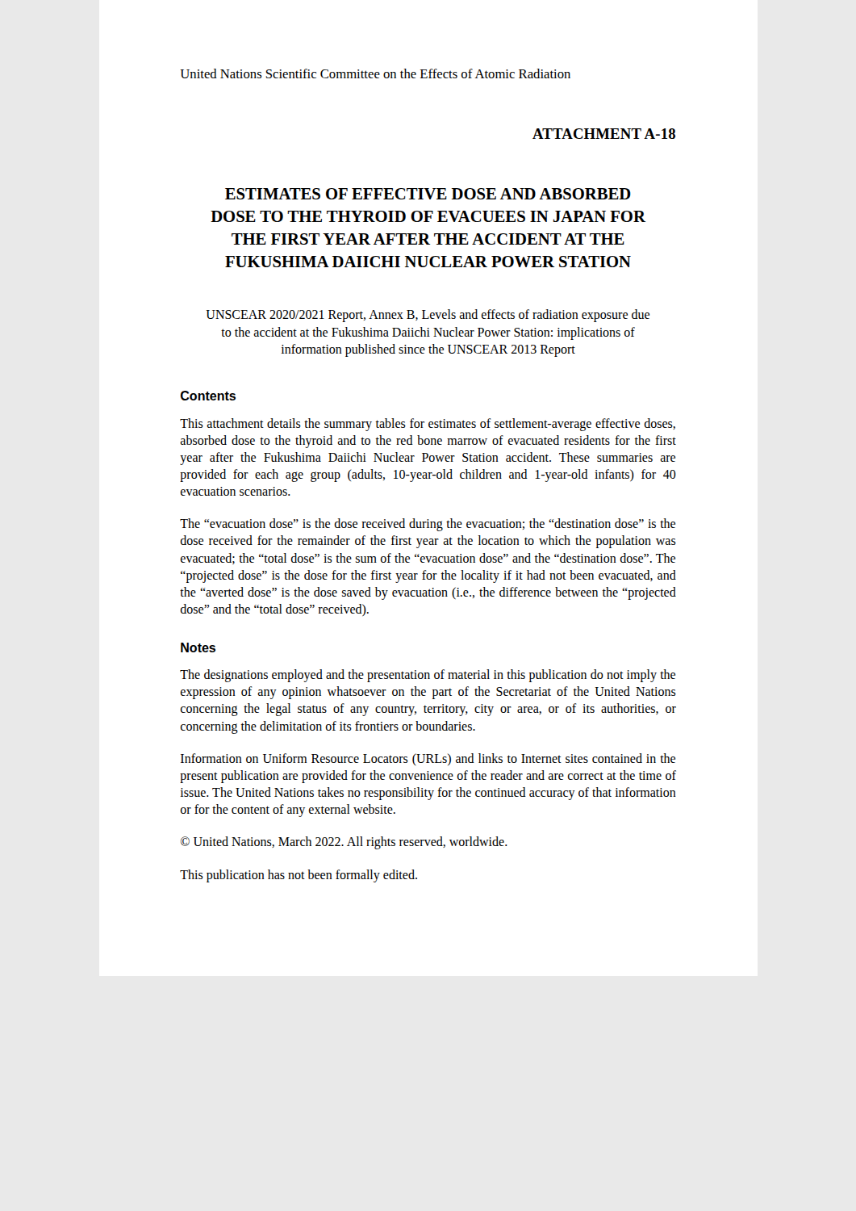United Nations Scientific Committee on the Effects of Atomic Radiation
ATTACHMENT A-18
Estimates of effective dose and absorbed dose to the thyroid of evacuees in Japan for the first year after the accident at the Fukushima Daiichi Nuclear Power Station
UNSCEAR 2020/2021 Report, Annex B, Levels and effects of radiation exposure due to the accident at the Fukushima Daiichi Nuclear Power Station: implications of information published since the UNSCEAR 2013 Report
Contents
This attachment details the summary tables for estimates of settlement-average effective doses, absorbed dose to the thyroid and to the red bone marrow of evacuated residents for the first year after the Fukushima Daiichi Nuclear Power Station accident. These summaries are provided for each age group (adults, 10-year-old children and 1-year-old infants) for 40 evacuation scenarios.
The “evacuation dose” is the dose received during the evacuation; the “destination dose” is the dose received for the remainder of the first year at the location to which the population was evacuated; the “total dose” is the sum of the “evacuation dose” and the “destination dose”. The “projected dose” is the dose for the first year for the locality if it had not been evacuated, and the “averted dose” is the dose saved by evacuation (i.e., the difference between the “projected dose” and the “total dose” received).
Notes
The designations employed and the presentation of material in this publication do not imply the expression of any opinion whatsoever on the part of the Secretariat of the United Nations concerning the legal status of any country, territory, city or area, or of its authorities, or concerning the delimitation of its frontiers or boundaries.
Information on Uniform Resource Locators (URLs) and links to Internet sites contained in the present publication are provided for the convenience of the reader and are correct at the time of issue. The United Nations takes no responsibility for the continued accuracy of that information or for the content of any external website.
© United Nations, March 2022. All rights reserved, worldwide.
This publication has not been formally edited.